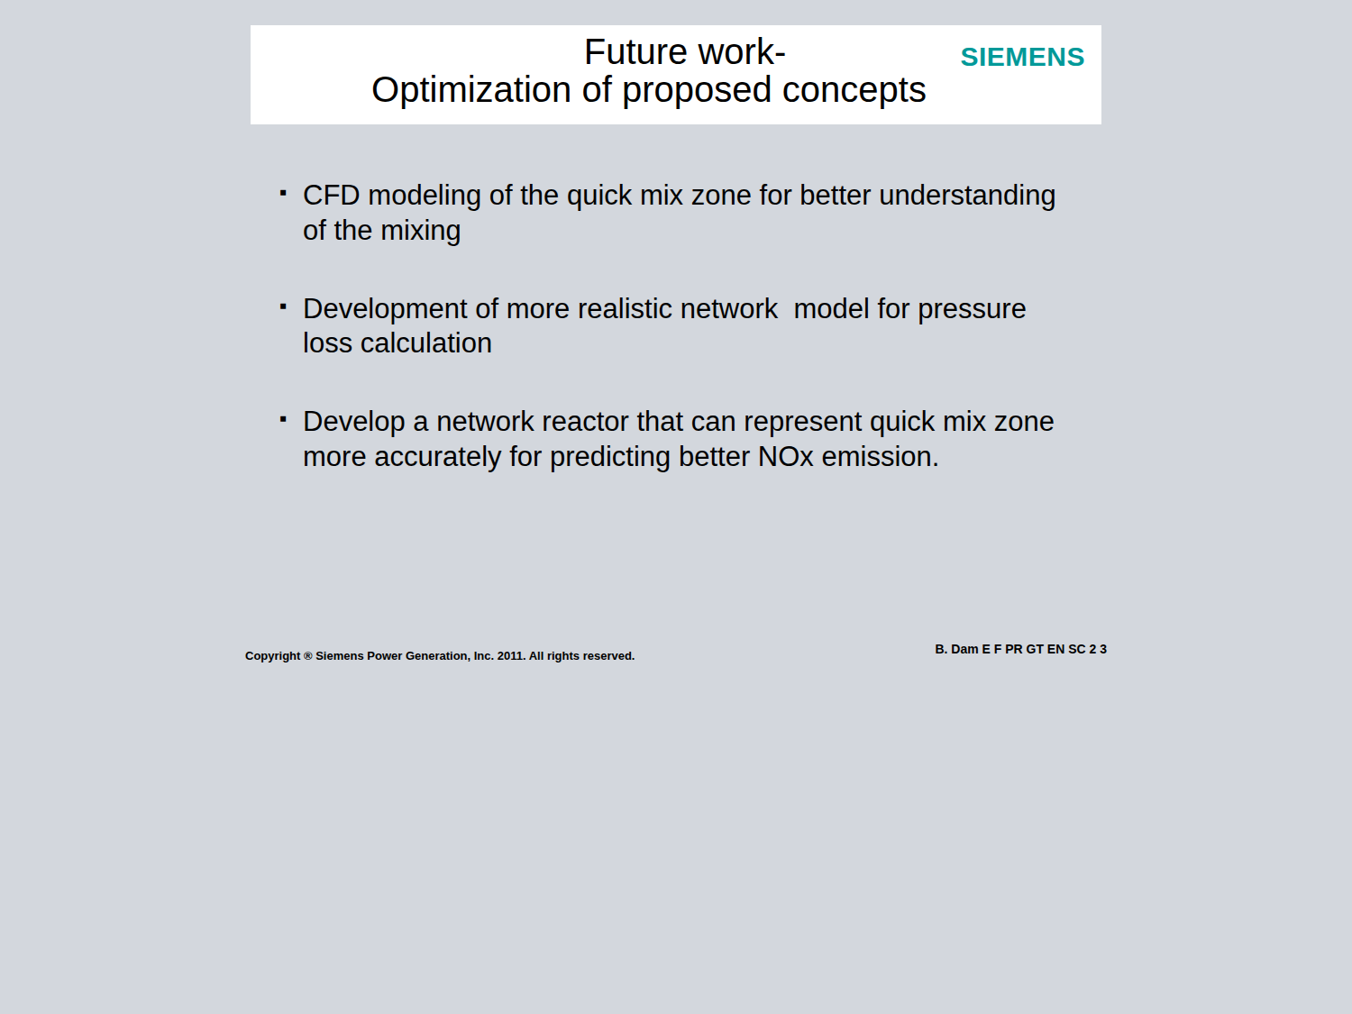SIEMENS
Future work- Optimization of proposed concepts
CFD modeling of the quick mix zone for better understanding of the mixing
Development of more realistic network model for pressure loss calculation
Develop a network reactor that can represent quick mix zone more accurately for predicting better NOx emission.
Copyright ® Siemens Power Generation, Inc. 2011. All rights reserved. B. Dam E F PR GT EN SC 2 3